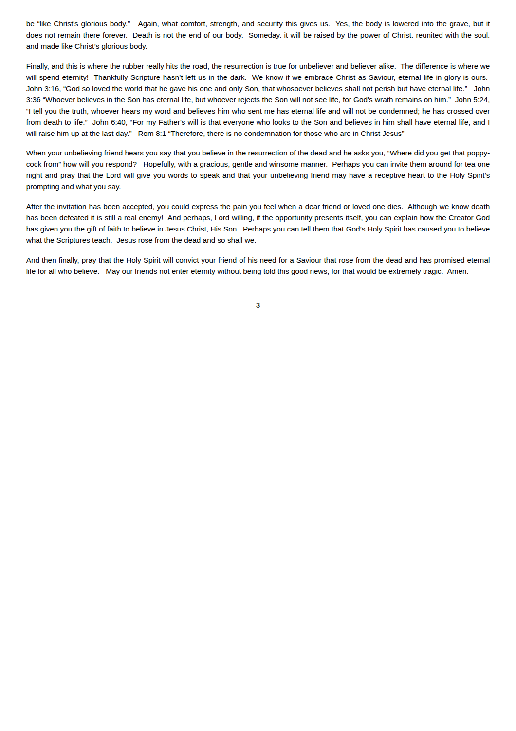be “like Christ's glorious body.” Again, what comfort, strength, and security this gives us. Yes, the body is lowered into the grave, but it does not remain there forever. Death is not the end of our body. Someday, it will be raised by the power of Christ, reunited with the soul, and made like Christ’s glorious body.
Finally, and this is where the rubber really hits the road, the resurrection is true for unbeliever and believer alike. The difference is where we will spend eternity! Thankfully Scripture hasn’t left us in the dark. We know if we embrace Christ as Saviour, eternal life in glory is ours. John 3:16, “God so loved the world that he gave his one and only Son, that whosoever believes shall not perish but have eternal life.” John 3:36 “Whoever believes in the Son has eternal life, but whoever rejects the Son will not see life, for God's wrath remains on him.” John 5:24, “I tell you the truth, whoever hears my word and believes him who sent me has eternal life and will not be condemned; he has crossed over from death to life.” John 6:40, “For my Father's will is that everyone who looks to the Son and believes in him shall have eternal life, and I will raise him up at the last day.” Rom 8:1 “Therefore, there is no condemnation for those who are in Christ Jesus”
When your unbelieving friend hears you say that you believe in the resurrection of the dead and he asks you, “Where did you get that poppy-cock from” how will you respond? Hopefully, with a gracious, gentle and winsome manner. Perhaps you can invite them around for tea one night and pray that the Lord will give you words to speak and that your unbelieving friend may have a receptive heart to the Holy Spirit’s prompting and what you say.
After the invitation has been accepted, you could express the pain you feel when a dear friend or loved one dies. Although we know death has been defeated it is still a real enemy! And perhaps, Lord willing, if the opportunity presents itself, you can explain how the Creator God has given you the gift of faith to believe in Jesus Christ, His Son. Perhaps you can tell them that God’s Holy Spirit has caused you to believe what the Scriptures teach. Jesus rose from the dead and so shall we.
And then finally, pray that the Holy Spirit will convict your friend of his need for a Saviour that rose from the dead and has promised eternal life for all who believe. May our friends not enter eternity without being told this good news, for that would be extremely tragic. Amen.
3